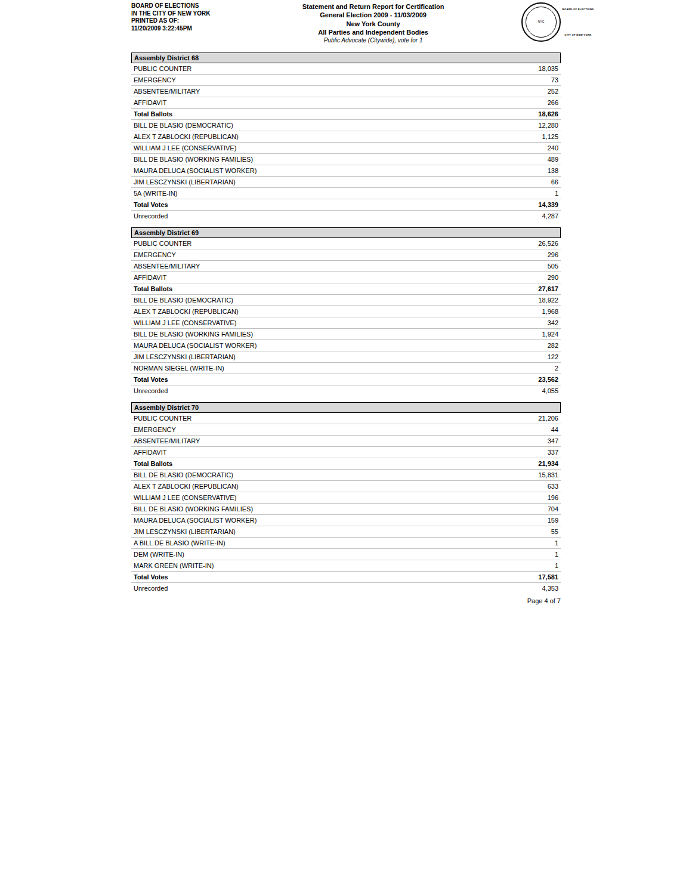BOARD OF ELECTIONS
IN THE CITY OF NEW YORK
PRINTED AS OF:
11/20/2009 3:22:45PM
Statement and Return Report for Certification
General Election 2009 - 11/03/2009
New York County
All Parties and Independent Bodies
Public Advocate (Citywide), vote for 1
BOARD OF ELECTIONS NYC CITY OF NEW YORK
Assembly District 68
| PUBLIC COUNTER | 18,035 |
| EMERGENCY | 73 |
| ABSENTEE/MILITARY | 252 |
| AFFIDAVIT | 266 |
| Total Ballots | 18,626 |
| BILL DE BLASIO (DEMOCRATIC) | 12,280 |
| ALEX T ZABLOCKI (REPUBLICAN) | 1,125 |
| WILLIAM J LEE (CONSERVATIVE) | 240 |
| BILL DE BLASIO (WORKING FAMILIES) | 489 |
| MAURA DELUCA (SOCIALIST WORKER) | 138 |
| JIM LESCZYNSKI (LIBERTARIAN) | 66 |
| 5A (WRITE-IN) | 1 |
| Total Votes | 14,339 |
| Unrecorded | 4,287 |
Assembly District 69
| PUBLIC COUNTER | 26,526 |
| EMERGENCY | 296 |
| ABSENTEE/MILITARY | 505 |
| AFFIDAVIT | 290 |
| Total Ballots | 27,617 |
| BILL DE BLASIO (DEMOCRATIC) | 18,922 |
| ALEX T ZABLOCKI (REPUBLICAN) | 1,968 |
| WILLIAM J LEE (CONSERVATIVE) | 342 |
| BILL DE BLASIO (WORKING FAMILIES) | 1,924 |
| MAURA DELUCA (SOCIALIST WORKER) | 282 |
| JIM LESCZYNSKI (LIBERTARIAN) | 122 |
| NORMAN SIEGEL (WRITE-IN) | 2 |
| Total Votes | 23,562 |
| Unrecorded | 4,055 |
Assembly District 70
| PUBLIC COUNTER | 21,206 |
| EMERGENCY | 44 |
| ABSENTEE/MILITARY | 347 |
| AFFIDAVIT | 337 |
| Total Ballots | 21,934 |
| BILL DE BLASIO (DEMOCRATIC) | 15,831 |
| ALEX T ZABLOCKI (REPUBLICAN) | 633 |
| WILLIAM J LEE (CONSERVATIVE) | 196 |
| BILL DE BLASIO (WORKING FAMILIES) | 704 |
| MAURA DELUCA (SOCIALIST WORKER) | 159 |
| JIM LESCZYNSKI (LIBERTARIAN) | 55 |
| A BILL DE BLASIO (WRITE-IN) | 1 |
| DEM (WRITE-IN) | 1 |
| MARK GREEN (WRITE-IN) | 1 |
| Total Votes | 17,581 |
| Unrecorded | 4,353 |
Page 4 of 7